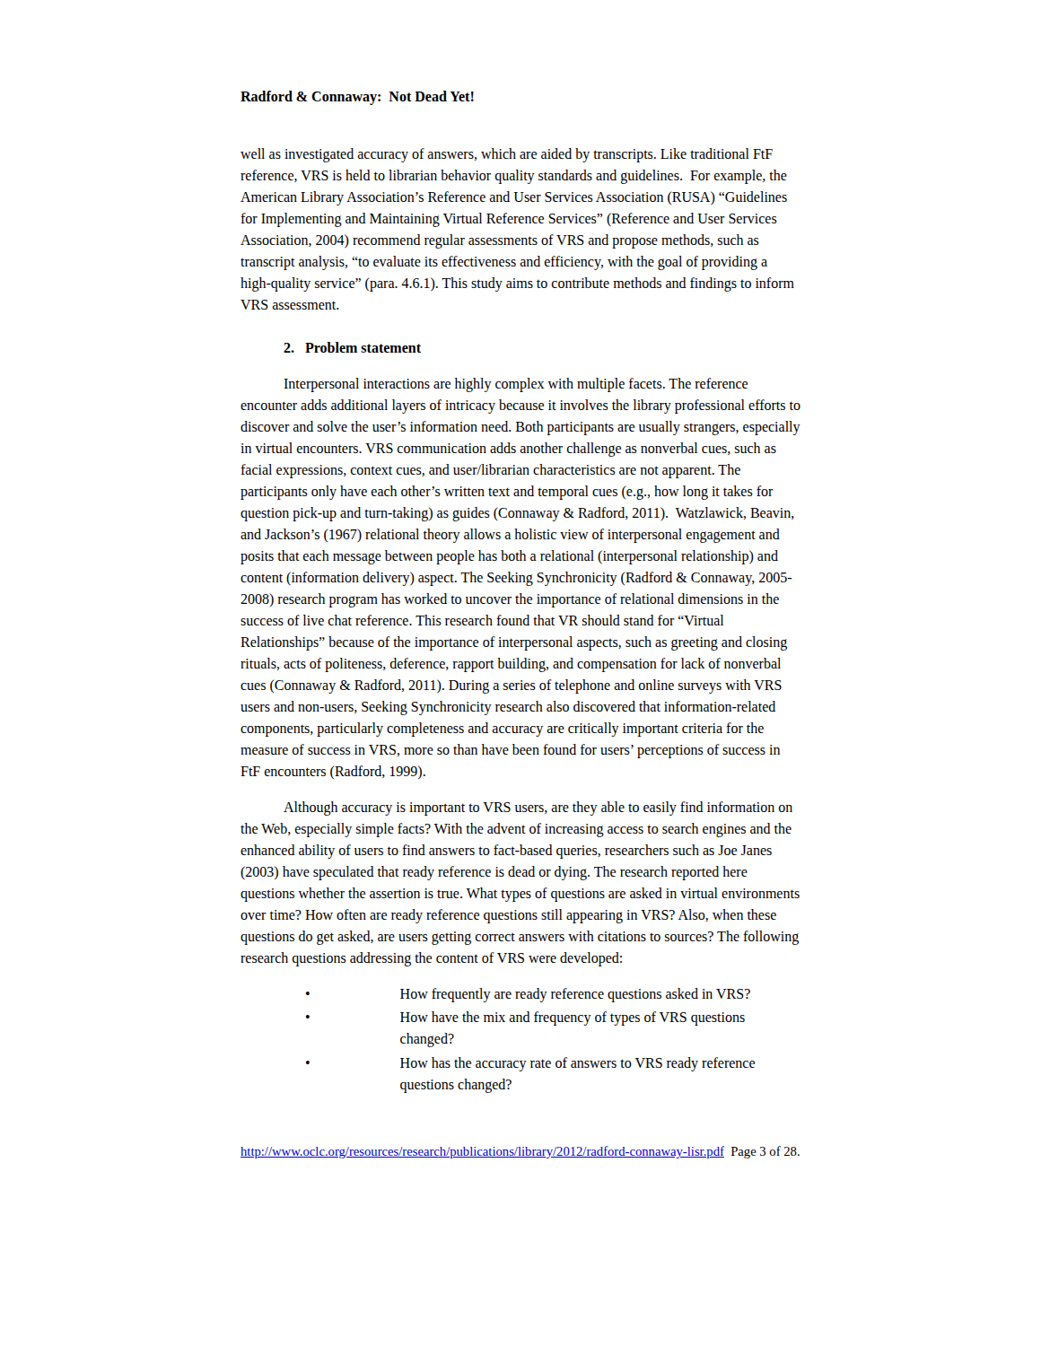Radford & Connaway: Not Dead Yet!
well as investigated accuracy of answers, which are aided by transcripts. Like traditional FtF reference, VRS is held to librarian behavior quality standards and guidelines. For example, the American Library Association’s Reference and User Services Association (RUSA) “Guidelines for Implementing and Maintaining Virtual Reference Services” (Reference and User Services Association, 2004) recommend regular assessments of VRS and propose methods, such as transcript analysis, “to evaluate its effectiveness and efficiency, with the goal of providing a high-quality service” (para. 4.6.1). This study aims to contribute methods and findings to inform VRS assessment.
2. Problem statement
Interpersonal interactions are highly complex with multiple facets. The reference encounter adds additional layers of intricacy because it involves the library professional efforts to discover and solve the user’s information need. Both participants are usually strangers, especially in virtual encounters. VRS communication adds another challenge as nonverbal cues, such as facial expressions, context cues, and user/librarian characteristics are not apparent. The participants only have each other’s written text and temporal cues (e.g., how long it takes for question pick-up and turn-taking) as guides (Connaway & Radford, 2011). Watzlawick, Beavin, and Jackson’s (1967) relational theory allows a holistic view of interpersonal engagement and posits that each message between people has both a relational (interpersonal relationship) and content (information delivery) aspect. The Seeking Synchronicity (Radford & Connaway, 2005-2008) research program has worked to uncover the importance of relational dimensions in the success of live chat reference. This research found that VR should stand for “Virtual Relationships” because of the importance of interpersonal aspects, such as greeting and closing rituals, acts of politeness, deference, rapport building, and compensation for lack of nonverbal cues (Connaway & Radford, 2011). During a series of telephone and online surveys with VRS users and non-users, Seeking Synchronicity research also discovered that information-related components, particularly completeness and accuracy are critically important criteria for the measure of success in VRS, more so than have been found for users’ perceptions of success in FtF encounters (Radford, 1999).
Although accuracy is important to VRS users, are they able to easily find information on the Web, especially simple facts? With the advent of increasing access to search engines and the enhanced ability of users to find answers to fact-based queries, researchers such as Joe Janes (2003) have speculated that ready reference is dead or dying. The research reported here questions whether the assertion is true. What types of questions are asked in virtual environments over time? How often are ready reference questions still appearing in VRS? Also, when these questions do get asked, are users getting correct answers with citations to sources? The following research questions addressing the content of VRS were developed:
•How frequently are ready reference questions asked in VRS?
•How have the mix and frequency of types of VRS questions changed?
•How has the accuracy rate of answers to VRS ready reference questions changed?
http://www.oclc.org/resources/research/publications/library/2012/radford-connaway-lisr.pdf Page 3 of 28.